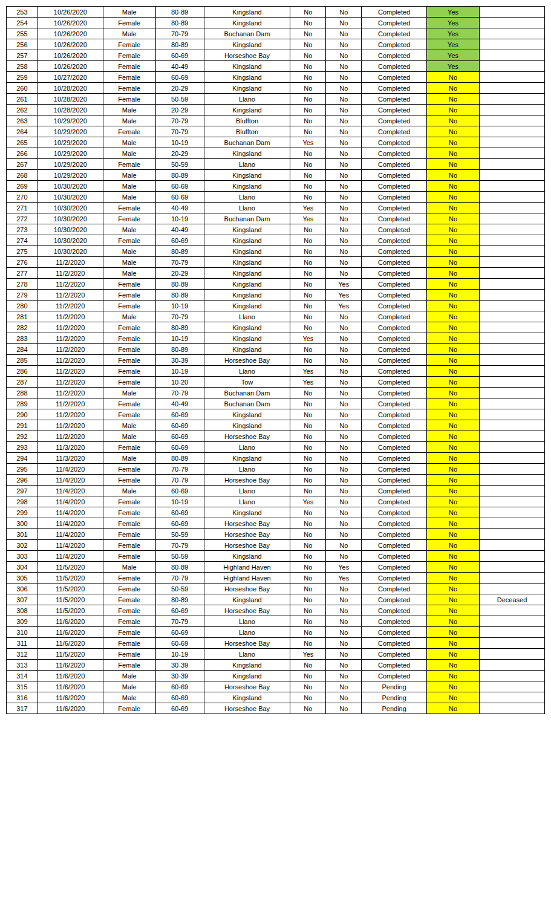| 253 | 10/26/2020 | Male | 80-89 | Kingsland | No | No | Completed | Yes | |
| 254 | 10/26/2020 | Female | 80-89 | Kingsland | No | No | Completed | Yes | |
| 255 | 10/26/2020 | Male | 70-79 | Buchanan Dam | No | No | Completed | Yes | |
| 256 | 10/26/2020 | Female | 80-89 | Kingsland | No | No | Completed | Yes | |
| 257 | 10/26/2020 | Female | 60-69 | Horseshoe Bay | No | No | Completed | Yes | |
| 258 | 10/26/2020 | Female | 40-49 | Kingsland | No | No | Completed | Yes | |
| 259 | 10/27/2020 | Female | 60-69 | Kingsland | No | No | Completed | No | |
| 260 | 10/28/2020 | Female | 20-29 | Kingsland | No | No | Completed | No | |
| 261 | 10/28/2020 | Female | 50-59 | Llano | No | No | Completed | No | |
| 262 | 10/28/2020 | Male | 20-29 | Kingsland | No | No | Completed | No | |
| 263 | 10/29/2020 | Male | 70-79 | Bluffton | No | No | Completed | No | |
| 264 | 10/29/2020 | Female | 70-79 | Bluffton | No | No | Completed | No | |
| 265 | 10/29/2020 | Male | 10-19 | Buchanan Dam | Yes | No | Completed | No | |
| 266 | 10/29/2020 | Male | 20-29 | Kingsland | No | No | Completed | No | |
| 267 | 10/29/2020 | Female | 50-59 | Llano | No | No | Completed | No | |
| 268 | 10/29/2020 | Male | 80-89 | Kingsland | No | No | Completed | No | |
| 269 | 10/30/2020 | Male | 60-69 | Kingsland | No | No | Completed | No | |
| 270 | 10/30/2020 | Male | 60-69 | Llano | No | No | Completed | No | |
| 271 | 10/30/2020 | Female | 40-49 | Llano | Yes | No | Completed | No | |
| 272 | 10/30/2020 | Female | 10-19 | Buchanan Dam | Yes | No | Completed | No | |
| 273 | 10/30/2020 | Male | 40-49 | Kingsland | No | No | Completed | No | |
| 274 | 10/30/2020 | Female | 60-69 | Kingsland | No | No | Completed | No | |
| 275 | 10/30/2020 | Male | 80-89 | Kingsland | No | No | Completed | No | |
| 276 | 11/2/2020 | Male | 70-79 | Kingsland | No | No | Completed | No | |
| 277 | 11/2/2020 | Male | 20-29 | Kingsland | No | No | Completed | No | |
| 278 | 11/2/2020 | Female | 80-89 | Kingsland | No | Yes | Completed | No | |
| 279 | 11/2/2020 | Female | 80-89 | Kingsland | No | Yes | Completed | No | |
| 280 | 11/2/2020 | Female | 10-19 | Kingsland | No | Yes | Completed | No | |
| 281 | 11/2/2020 | Male | 70-79 | Llano | No | No | Completed | No | |
| 282 | 11/2/2020 | Female | 80-89 | Kingsland | No | No | Completed | No | |
| 283 | 11/2/2020 | Female | 10-19 | Kingsland | Yes | No | Completed | No | |
| 284 | 11/2/2020 | Female | 80-89 | Kingsland | No | No | Completed | No | |
| 285 | 11/2/2020 | Female | 30-39 | Horseshoe Bay | No | No | Completed | No | |
| 286 | 11/2/2020 | Female | 10-19 | Llano | Yes | No | Completed | No | |
| 287 | 11/2/2020 | Female | 10-20 | Tow | Yes | No | Completed | No | |
| 288 | 11/2/2020 | Male | 70-79 | Buchanan Dam | No | No | Completed | No | |
| 289 | 11/2/2020 | Female | 40-49 | Buchanan Dam | No | No | Completed | No | |
| 290 | 11/2/2020 | Female | 60-69 | Kingsland | No | No | Completed | No | |
| 291 | 11/2/2020 | Male | 60-69 | Kingsland | No | No | Completed | No | |
| 292 | 11/2/2020 | Male | 60-69 | Horseshoe Bay | No | No | Completed | No | |
| 293 | 11/3/2020 | Female | 60-69 | Llano | No | No | Completed | No | |
| 294 | 11/3/2020 | Male | 80-89 | Kingsland | No | No | Completed | No | |
| 295 | 11/4/2020 | Female | 70-79 | Llano | No | No | Completed | No | |
| 296 | 11/4/2020 | Female | 70-79 | Horseshoe Bay | No | No | Completed | No | |
| 297 | 11/4/2020 | Male | 60-69 | Llano | No | No | Completed | No | |
| 298 | 11/4/2020 | Female | 10-19 | Llano | Yes | No | Completed | No | |
| 299 | 11/4/2020 | Female | 60-69 | Kingsland | No | No | Completed | No | |
| 300 | 11/4/2020 | Female | 60-69 | Horseshoe Bay | No | No | Completed | No | |
| 301 | 11/4/2020 | Female | 50-59 | Horseshoe Bay | No | No | Completed | No | |
| 302 | 11/4/2020 | Female | 70-79 | Horseshoe Bay | No | No | Completed | No | |
| 303 | 11/4/2020 | Female | 50-59 | Kingsland | No | No | Completed | No | |
| 304 | 11/5/2020 | Male | 80-89 | Highland Haven | No | Yes | Completed | No | |
| 305 | 11/5/2020 | Female | 70-79 | Highland Haven | No | Yes | Completed | No | |
| 306 | 11/5/2020 | Female | 50-59 | Horseshoe Bay | No | No | Completed | No | |
| 307 | 11/5/2020 | Female | 80-89 | Kingsland | No | No | Completed | No | Deceased |
| 308 | 11/5/2020 | Female | 60-69 | Horseshoe Bay | No | No | Completed | No | |
| 309 | 11/6/2020 | Female | 70-79 | Llano | No | No | Completed | No | |
| 310 | 11/6/2020 | Female | 60-69 | Llano | No | No | Completed | No | |
| 311 | 11/6/2020 | Female | 60-69 | Horseshoe Bay | No | No | Completed | No | |
| 312 | 11/5/2020 | Female | 10-19 | Llano | Yes | No | Completed | No | |
| 313 | 11/6/2020 | Female | 30-39 | Kingsland | No | No | Completed | No | |
| 314 | 11/6/2020 | Male | 30-39 | Kingsland | No | No | Completed | No | |
| 315 | 11/6/2020 | Male | 60-69 | Horseshoe Bay | No | No | Pending | No | |
| 316 | 11/6/2020 | Male | 60-69 | Kingsland | No | No | Pending | No | |
| 317 | 11/6/2020 | Female | 60-69 | Horseshoe Bay | No | No | Pending | No | |